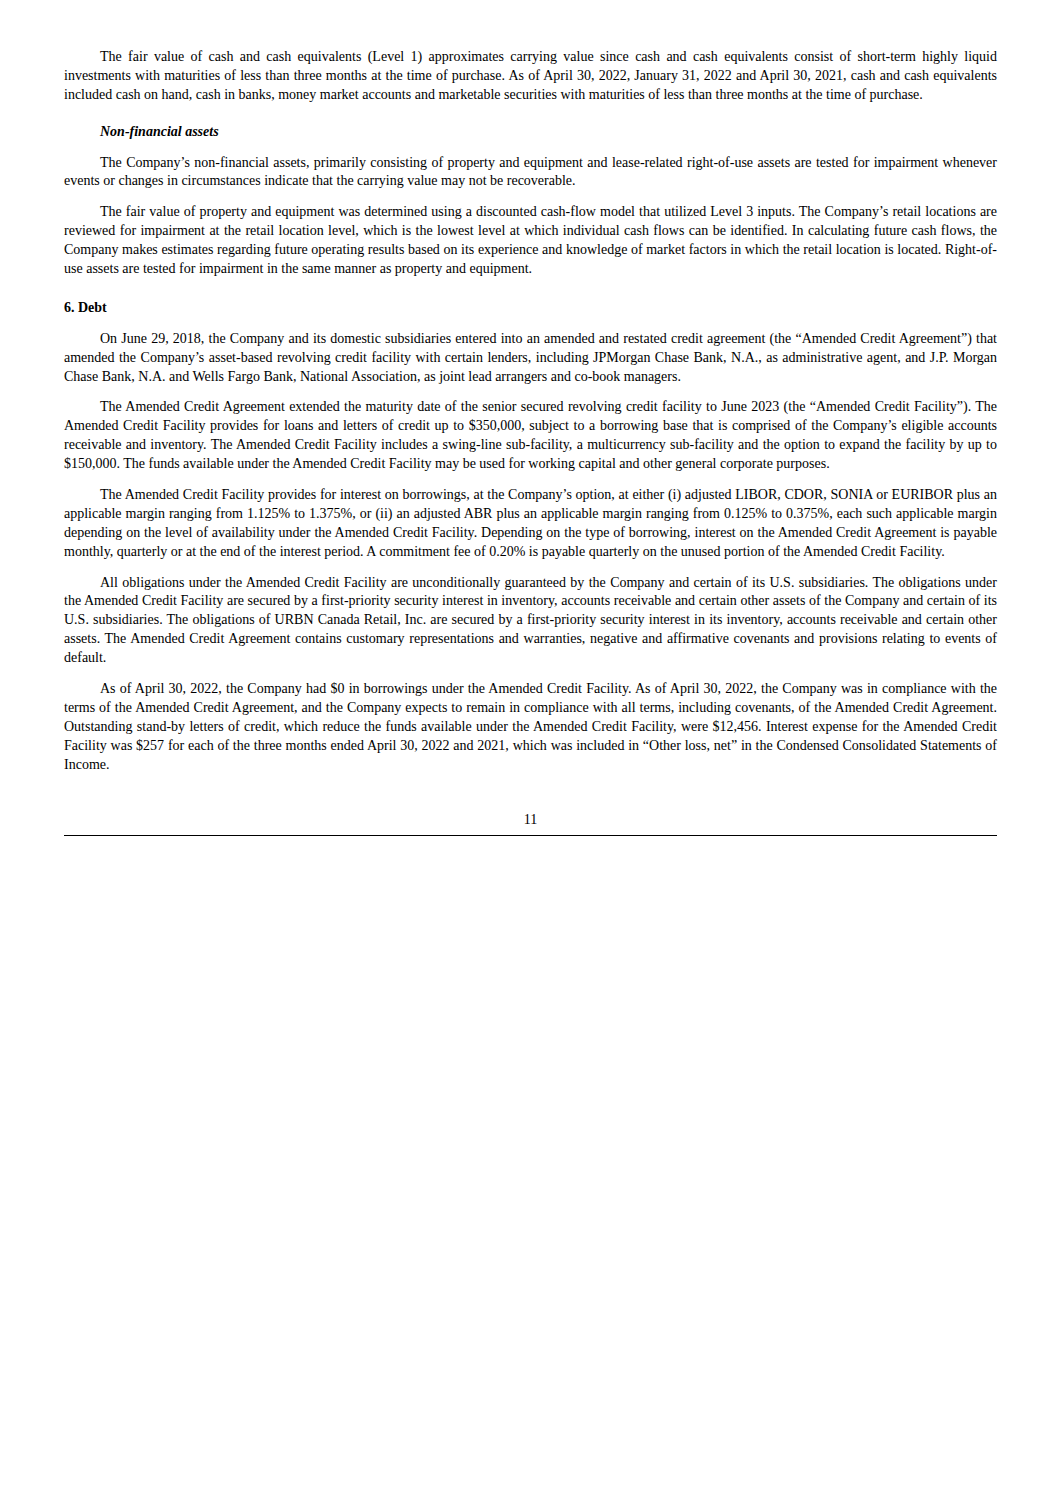The fair value of cash and cash equivalents (Level 1) approximates carrying value since cash and cash equivalents consist of short-term highly liquid investments with maturities of less than three months at the time of purchase. As of April 30, 2022, January 31, 2022 and April 30, 2021, cash and cash equivalents included cash on hand, cash in banks, money market accounts and marketable securities with maturities of less than three months at the time of purchase.
Non-financial assets
The Company’s non-financial assets, primarily consisting of property and equipment and lease-related right-of-use assets are tested for impairment whenever events or changes in circumstances indicate that the carrying value may not be recoverable.
The fair value of property and equipment was determined using a discounted cash-flow model that utilized Level 3 inputs. The Company’s retail locations are reviewed for impairment at the retail location level, which is the lowest level at which individual cash flows can be identified. In calculating future cash flows, the Company makes estimates regarding future operating results based on its experience and knowledge of market factors in which the retail location is located. Right-of-use assets are tested for impairment in the same manner as property and equipment.
6. Debt
On June 29, 2018, the Company and its domestic subsidiaries entered into an amended and restated credit agreement (the “Amended Credit Agreement”) that amended the Company’s asset-based revolving credit facility with certain lenders, including JPMorgan Chase Bank, N.A., as administrative agent, and J.P. Morgan Chase Bank, N.A. and Wells Fargo Bank, National Association, as joint lead arrangers and co-book managers.
The Amended Credit Agreement extended the maturity date of the senior secured revolving credit facility to June 2023 (the “Amended Credit Facility”). The Amended Credit Facility provides for loans and letters of credit up to $350,000, subject to a borrowing base that is comprised of the Company’s eligible accounts receivable and inventory. The Amended Credit Facility includes a swing-line sub-facility, a multicurrency sub-facility and the option to expand the facility by up to $150,000. The funds available under the Amended Credit Facility may be used for working capital and other general corporate purposes.
The Amended Credit Facility provides for interest on borrowings, at the Company’s option, at either (i) adjusted LIBOR, CDOR, SONIA or EURIBOR plus an applicable margin ranging from 1.125% to 1.375%, or (ii) an adjusted ABR plus an applicable margin ranging from 0.125% to 0.375%, each such applicable margin depending on the level of availability under the Amended Credit Facility. Depending on the type of borrowing, interest on the Amended Credit Agreement is payable monthly, quarterly or at the end of the interest period. A commitment fee of 0.20% is payable quarterly on the unused portion of the Amended Credit Facility.
All obligations under the Amended Credit Facility are unconditionally guaranteed by the Company and certain of its U.S. subsidiaries. The obligations under the Amended Credit Facility are secured by a first-priority security interest in inventory, accounts receivable and certain other assets of the Company and certain of its U.S. subsidiaries. The obligations of URBN Canada Retail, Inc. are secured by a first-priority security interest in its inventory, accounts receivable and certain other assets. The Amended Credit Agreement contains customary representations and warranties, negative and affirmative covenants and provisions relating to events of default.
As of April 30, 2022, the Company had $0 in borrowings under the Amended Credit Facility. As of April 30, 2022, the Company was in compliance with the terms of the Amended Credit Agreement, and the Company expects to remain in compliance with all terms, including covenants, of the Amended Credit Agreement. Outstanding stand-by letters of credit, which reduce the funds available under the Amended Credit Facility, were $12,456. Interest expense for the Amended Credit Facility was $257 for each of the three months ended April 30, 2022 and 2021, which was included in “Other loss, net” in the Condensed Consolidated Statements of Income.
11